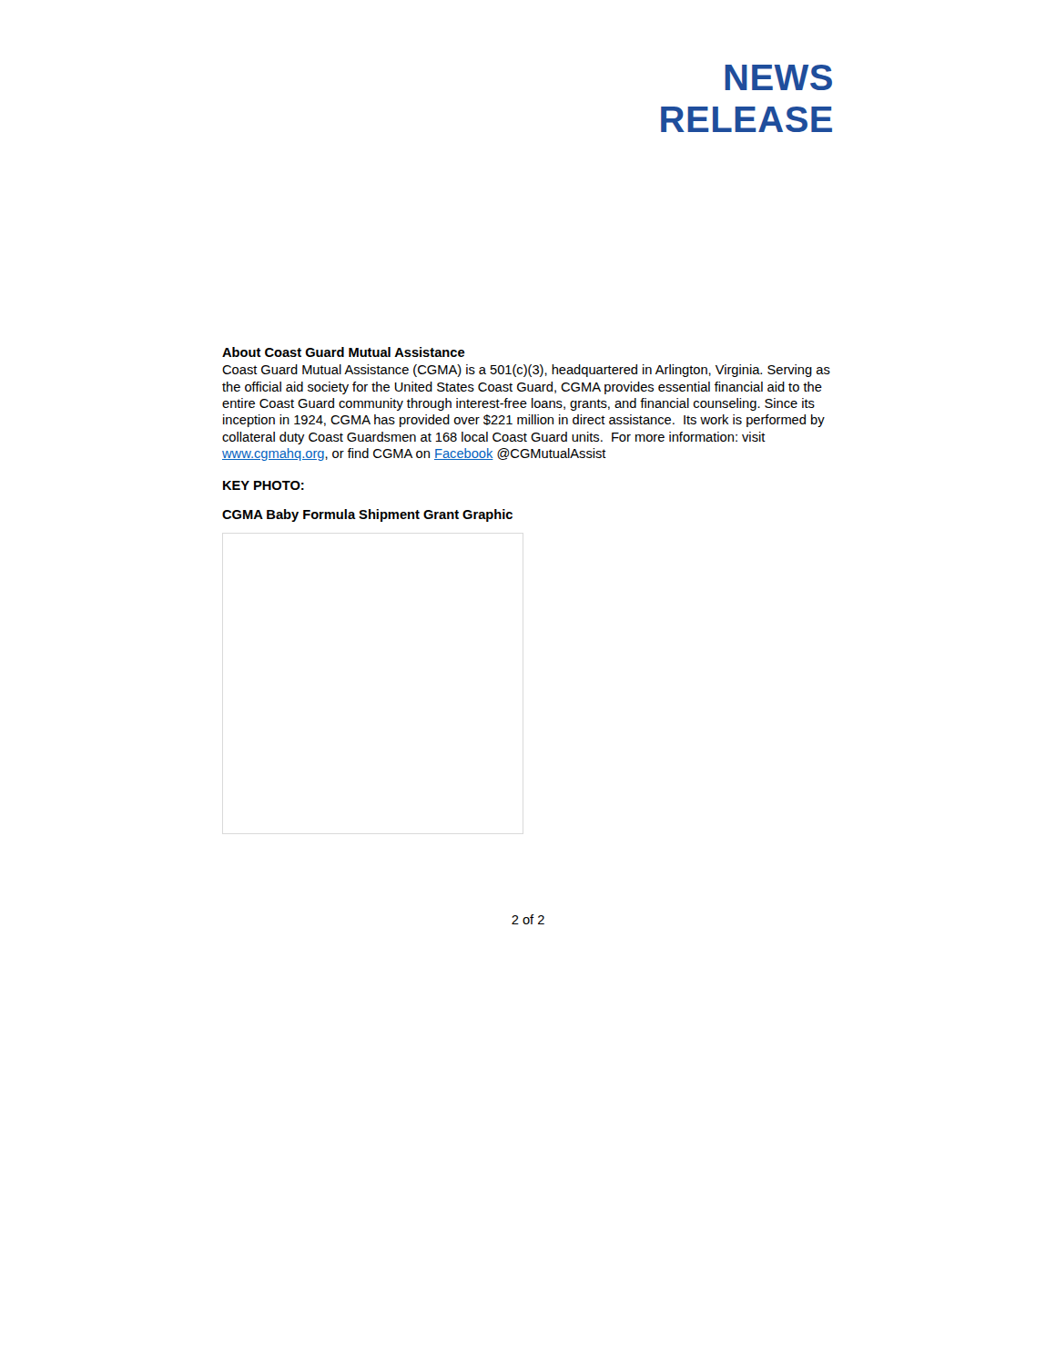NEWS
RELEASE
About Coast Guard Mutual Assistance
Coast Guard Mutual Assistance (CGMA) is a 501(c)(3), headquartered in Arlington, Virginia. Serving as the official aid society for the United States Coast Guard, CGMA provides essential financial aid to the entire Coast Guard community through interest-free loans, grants, and financial counseling. Since its inception in 1924, CGMA has provided over $221 million in direct assistance. Its work is performed by collateral duty Coast Guardsmen at 168 local Coast Guard units. For more information: visit www.cgmahq.org, or find CGMA on Facebook @CGMutualAssist
KEY PHOTO:
CGMA Baby Formula Shipment Grant Graphic
2 of 2